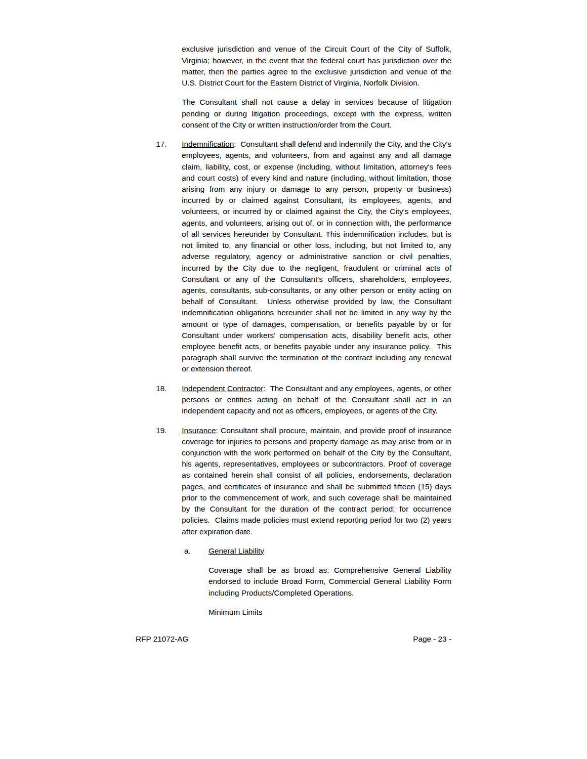exclusive jurisdiction and venue of the Circuit Court of the City of Suffolk, Virginia; however, in the event that the federal court has jurisdiction over the matter, then the parties agree to the exclusive jurisdiction and venue of the U.S. District Court for the Eastern District of Virginia, Norfolk Division.
The Consultant shall not cause a delay in services because of litigation pending or during litigation proceedings, except with the express, written consent of the City or written instruction/order from the Court.
17.
Indemnification: Consultant shall defend and indemnify the City, and the City's employees, agents, and volunteers, from and against any and all damage claim, liability, cost, or expense (including, without limitation, attorney's fees and court costs) of every kind and nature (including, without limitation, those arising from any injury or damage to any person, property or business) incurred by or claimed against Consultant, its employees, agents, and volunteers, or incurred by or claimed against the City, the City's employees, agents, and volunteers, arising out of, or in connection with, the performance of all services hereunder by Consultant. This indemnification includes, but is not limited to, any financial or other loss, including, but not limited to, any adverse regulatory, agency or administrative sanction or civil penalties, incurred by the City due to the negligent, fraudulent or criminal acts of Consultant or any of the Consultant's officers, shareholders, employees, agents, consultants, sub-consultants, or any other person or entity acting on behalf of Consultant. Unless otherwise provided by law, the Consultant indemnification obligations hereunder shall not be limited in any way by the amount or type of damages, compensation, or benefits payable by or for Consultant under workers' compensation acts, disability benefit acts, other employee benefit acts, or benefits payable under any insurance policy. This paragraph shall survive the termination of the contract including any renewal or extension thereof.
18.
Independent Contractor: The Consultant and any employees, agents, or other persons or entities acting on behalf of the Consultant shall act in an independent capacity and not as officers, employees, or agents of the City.
19.
Insurance: Consultant shall procure, maintain, and provide proof of insurance coverage for injuries to persons and property damage as may arise from or in conjunction with the work performed on behalf of the City by the Consultant, his agents, representatives, employees or subcontractors. Proof of coverage as contained herein shall consist of all policies, endorsements, declaration pages, and certificates of insurance and shall be submitted fifteen (15) days prior to the commencement of work, and such coverage shall be maintained by the Consultant for the duration of the contract period; for occurrence policies. Claims made policies must extend reporting period for two (2) years after expiration date.
a.
General Liability
Coverage shall be as broad as: Comprehensive General Liability endorsed to include Broad Form, Commercial General Liability Form including Products/Completed Operations.
Minimum Limits
RFP 21072-AG
Page - 23 -